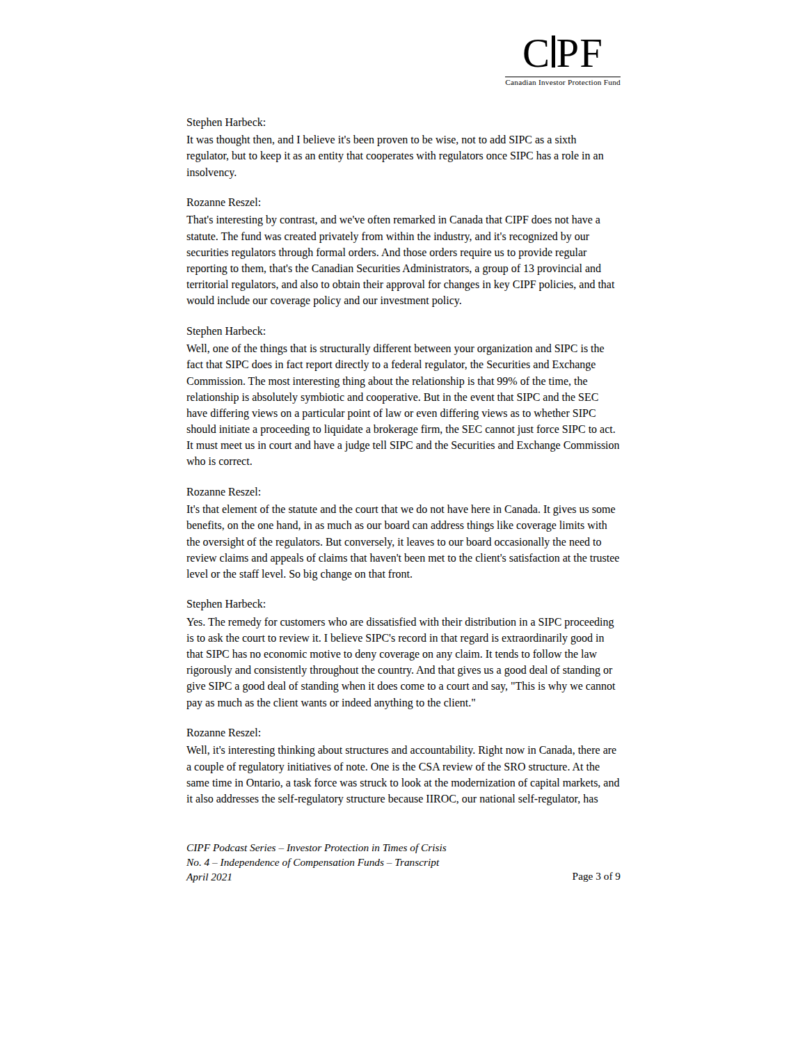C PF
Canadian Investor Protection Fund
Stephen Harbeck:
It was thought then, and I believe it's been proven to be wise, not to add SIPC as a sixth regulator, but to keep it as an entity that cooperates with regulators once SIPC has a role in an insolvency.
Rozanne Reszel:
That's interesting by contrast, and we've often remarked in Canada that CIPF does not have a statute. The fund was created privately from within the industry, and it's recognized by our securities regulators through formal orders. And those orders require us to provide regular reporting to them, that's the Canadian Securities Administrators, a group of 13 provincial and territorial regulators, and also to obtain their approval for changes in key CIPF policies, and that would include our coverage policy and our investment policy.
Stephen Harbeck:
Well, one of the things that is structurally different between your organization and SIPC is the fact that SIPC does in fact report directly to a federal regulator, the Securities and Exchange Commission. The most interesting thing about the relationship is that 99% of the time, the relationship is absolutely symbiotic and cooperative. But in the event that SIPC and the SEC have differing views on a particular point of law or even differing views as to whether SIPC should initiate a proceeding to liquidate a brokerage firm, the SEC cannot just force SIPC to act. It must meet us in court and have a judge tell SIPC and the Securities and Exchange Commission who is correct.
Rozanne Reszel:
It's that element of the statute and the court that we do not have here in Canada. It gives us some benefits, on the one hand, in as much as our board can address things like coverage limits with the oversight of the regulators. But conversely, it leaves to our board occasionally the need to review claims and appeals of claims that haven't been met to the client's satisfaction at the trustee level or the staff level. So big change on that front.
Stephen Harbeck:
Yes. The remedy for customers who are dissatisfied with their distribution in a SIPC proceeding is to ask the court to review it. I believe SIPC's record in that regard is extraordinarily good in that SIPC has no economic motive to deny coverage on any claim. It tends to follow the law rigorously and consistently throughout the country. And that gives us a good deal of standing or give SIPC a good deal of standing when it does come to a court and say, "This is why we cannot pay as much as the client wants or indeed anything to the client."
Rozanne Reszel:
Well, it's interesting thinking about structures and accountability. Right now in Canada, there are a couple of regulatory initiatives of note. One is the CSA review of the SRO structure. At the same time in Ontario, a task force was struck to look at the modernization of capital markets, and it also addresses the self-regulatory structure because IIROC, our national self-regulator, has
CIPF Podcast Series – Investor Protection in Times of Crisis
No. 4 – Independence of Compensation Funds – Transcript
April 2021
Page 3 of 9